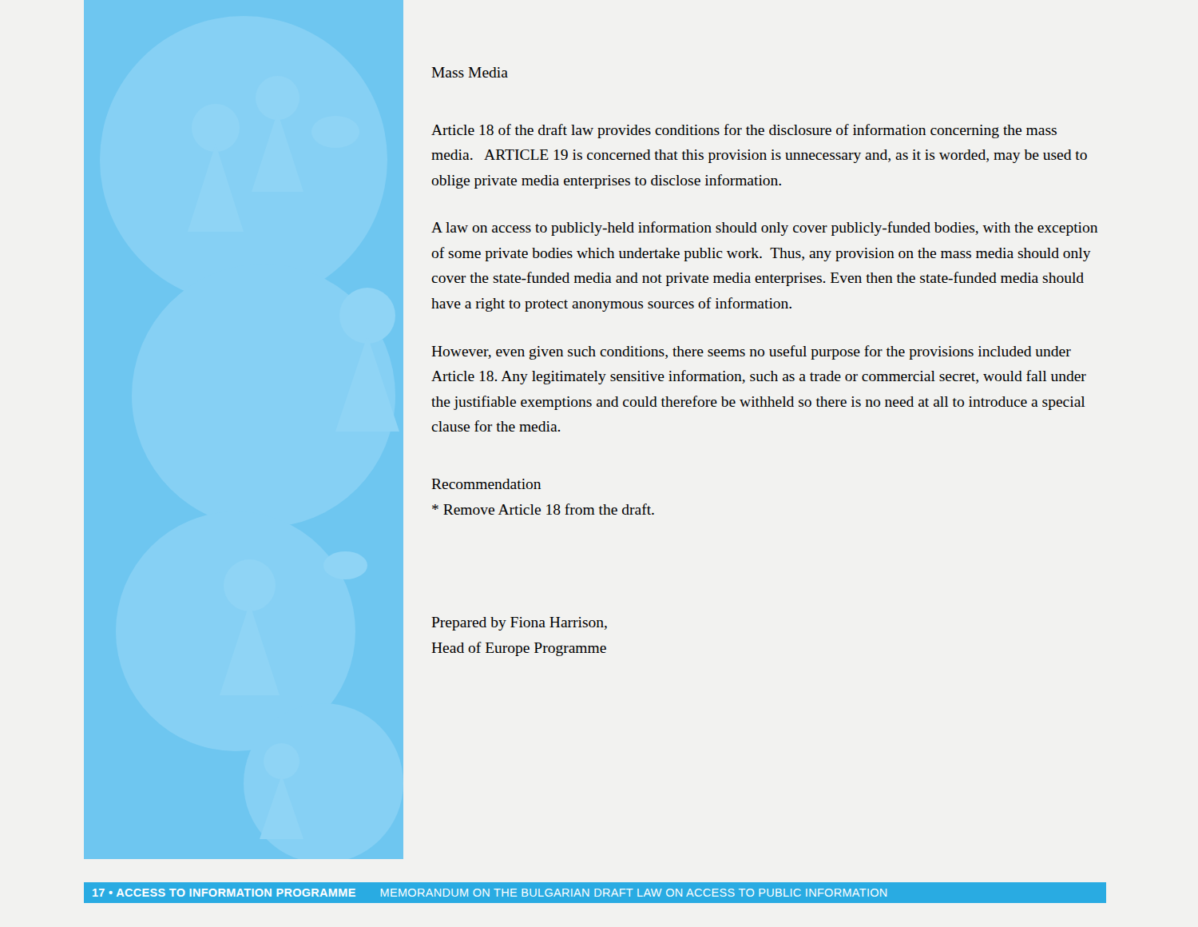Mass Media
Article 18 of the draft law provides conditions for the disclosure of information concerning the mass media. ARTICLE 19 is concerned that this provision is unnecessary and, as it is worded, may be used to oblige private media enterprises to disclose information.
A law on access to publicly-held information should only cover publicly-funded bodies, with the exception of some private bodies which undertake public work. Thus, any provision on the mass media should only cover the state-funded media and not private media enterprises. Even then the state-funded media should have a right to protect anonymous sources of information.
However, even given such conditions, there seems no useful purpose for the provisions included under Article 18. Any legitimately sensitive information, such as a trade or commercial secret, would fall under the justifiable exemptions and could therefore be withheld so there is no need at all to introduce a special clause for the media.
Recommendation
* Remove Article 18 from the draft.
Prepared by Fiona Harrison,
Head of Europe Programme
17 • ACCESS TO INFORMATION PROGRAMME MEMORANDUM ON THE BULGARIAN DRAFT LAW ON ACCESS TO PUBLIC INFORMATION